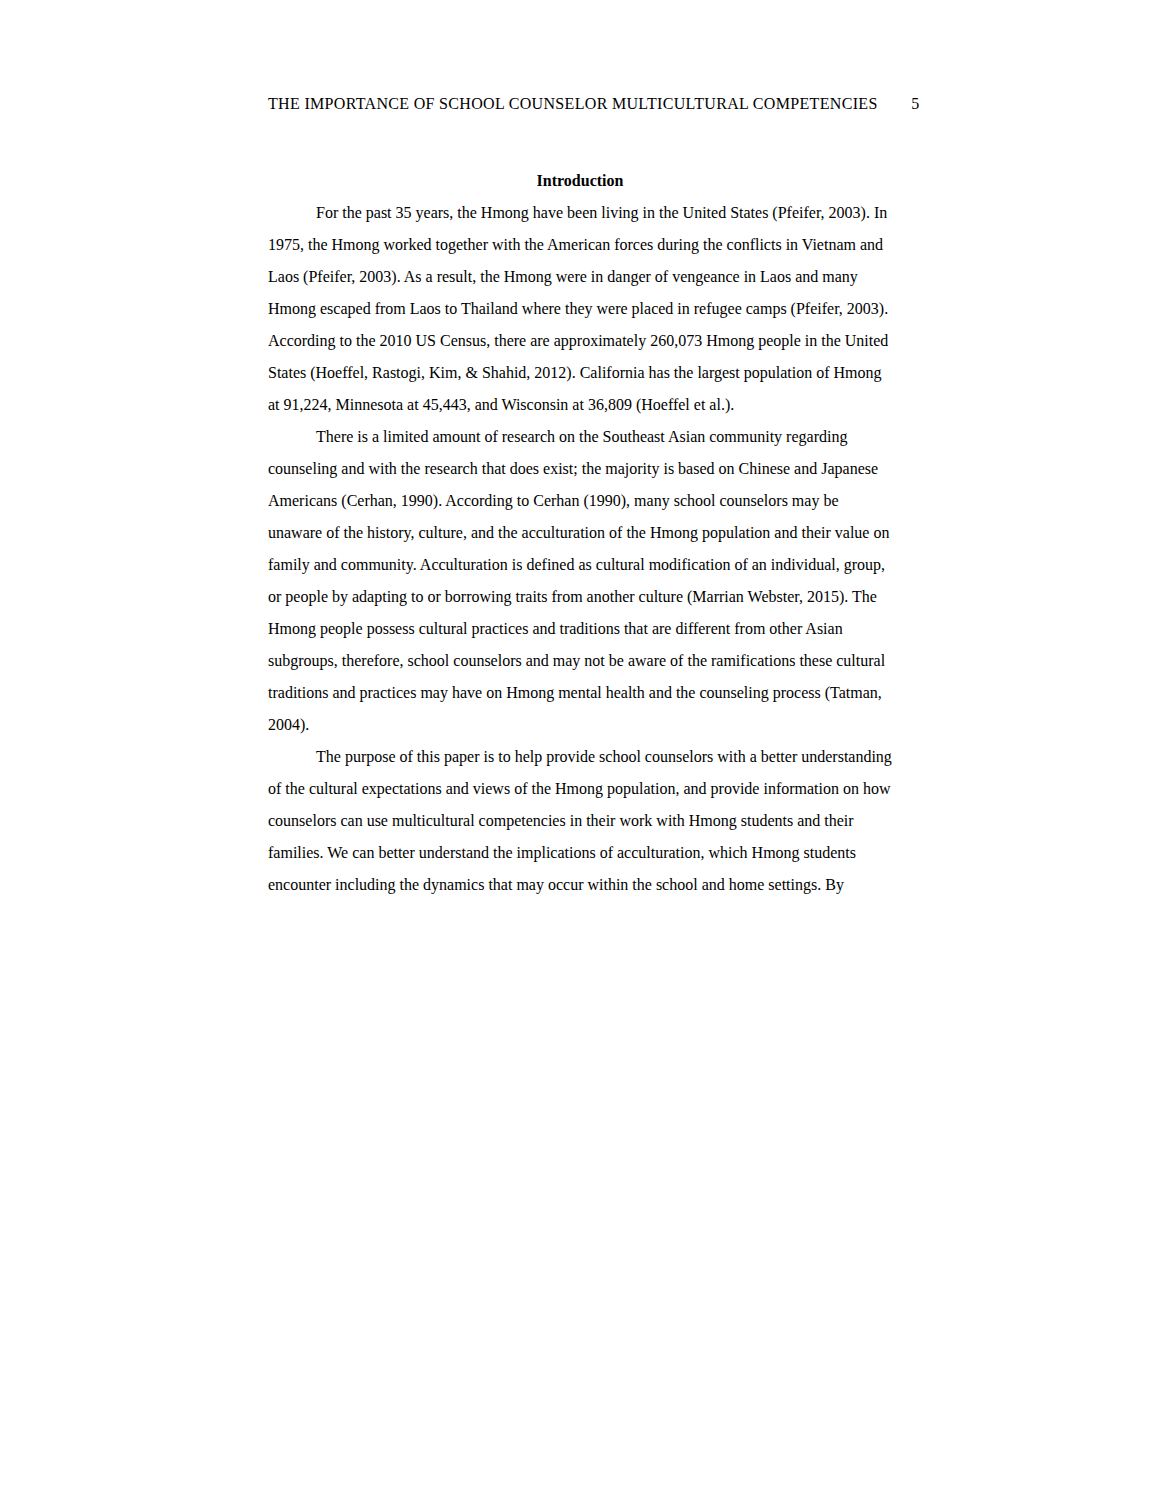The Importance of School Counselor Multicultural Competencies 5
Introduction
For the past 35 years, the Hmong have been living in the United States (Pfeifer, 2003). In 1975, the Hmong worked together with the American forces during the conflicts in Vietnam and Laos (Pfeifer, 2003). As a result, the Hmong were in danger of vengeance in Laos and many Hmong escaped from Laos to Thailand where they were placed in refugee camps (Pfeifer, 2003). According to the 2010 US Census, there are approximately 260,073 Hmong people in the United States (Hoeffel, Rastogi, Kim, & Shahid, 2012). California has the largest population of Hmong at 91,224, Minnesota at 45,443, and Wisconsin at 36,809 (Hoeffel et al.).
There is a limited amount of research on the Southeast Asian community regarding counseling and with the research that does exist; the majority is based on Chinese and Japanese Americans (Cerhan, 1990). According to Cerhan (1990), many school counselors may be unaware of the history, culture, and the acculturation of the Hmong population and their value on family and community. Acculturation is defined as cultural modification of an individual, group, or people by adapting to or borrowing traits from another culture (Marrian Webster, 2015). The Hmong people possess cultural practices and traditions that are different from other Asian subgroups, therefore, school counselors and may not be aware of the ramifications these cultural traditions and practices may have on Hmong mental health and the counseling process (Tatman, 2004).
The purpose of this paper is to help provide school counselors with a better understanding of the cultural expectations and views of the Hmong population, and provide information on how counselors can use multicultural competencies in their work with Hmong students and their families. We can better understand the implications of acculturation, which Hmong students encounter including the dynamics that may occur within the school and home settings. By